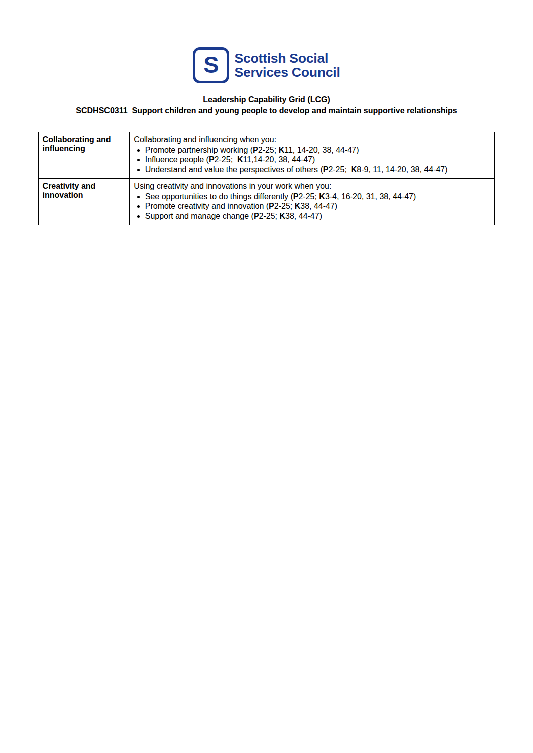Scottish Social
Services Council
Leadership Capability Grid (LCG)
SCDHSC0311 Support children and young people to develop and maintain supportive relationships
| Collaborating and influencing | Collaborating and influencing when you: Promote partnership working ( P 2-25; K 11, 14-20, 38, 44-47) Influence people ( P 2-25; K 11,14-20, 38, 44-47) Understand and value the perspectives of others ( P 2-25; K 8-9, 11, 14-20, 38, 44-47) |
| Creativity and innovation | Using creativity and innovations in your work when you: See opportunities to do things differently ( P 2-25; K 3-4, 16-20, 31, 38, 44-47) Promote creativity and innovation ( P 2-25; K 38, 44-47) Support and manage change ( P 2-25; K 38, 44-47) |